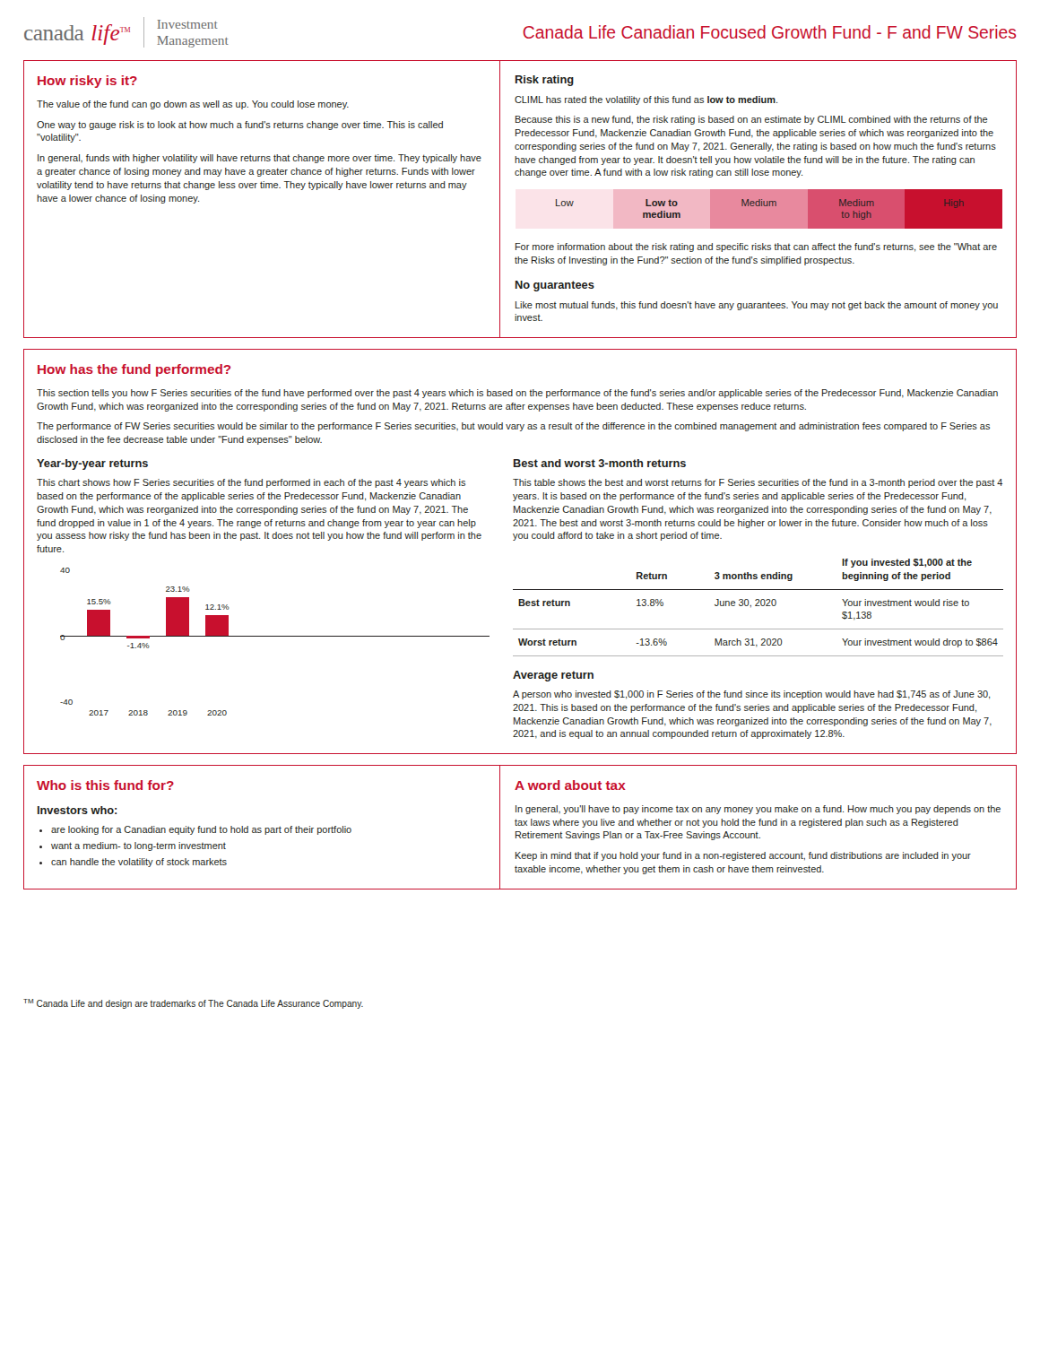canada lifeTM
Investment
Management
Canada Life Canadian Focused Growth Fund - F and FW Series
How risky is it?
The value of the fund can go down as well as up. You could lose money.
One way to gauge risk is to look at how much a fund's returns change over time. This is called "volatility".
In general, funds with higher volatility will have returns that change more over time. They typically have a greater chance of losing money and may have a greater chance of higher returns. Funds with lower volatility tend to have returns that change less over time. They typically have lower returns and may have a lower chance of losing money.
Risk rating
CLIML has rated the volatility of this fund as low to medium.
Because this is a new fund, the risk rating is based on an estimate by CLIML combined with the returns of the Predecessor Fund, Mackenzie Canadian Growth Fund, the applicable series of which was reorganized into the corresponding series of the fund on May 7, 2021. Generally, the rating is based on how much the fund's returns have changed from year to year. It doesn't tell you how volatile the fund will be in the future. The rating can change over time. A fund with a low risk rating can still lose money.
Low
Low to
medium
Medium
Medium
to high
High
For more information about the risk rating and specific risks that can affect the fund's returns, see the "What are the Risks of Investing in the Fund?" section of the fund's simplified prospectus.
No guarantees
Like most mutual funds, this fund doesn't have any guarantees. You may not get back the amount of money you invest.
How has the fund performed?
This section tells you how F Series securities of the fund have performed over the past 4 years which is based on the performance of the fund's series and/or applicable series of the Predecessor Fund, Mackenzie Canadian Growth Fund, which was reorganized into the corresponding series of the fund on May 7, 2021. Returns are after expenses have been deducted. These expenses reduce returns.
The performance of FW Series securities would be similar to the performance F Series securities, but would vary as a result of the difference in the combined management and administration fees compared to F Series as disclosed in the fee decrease table under "Fund expenses" below.
Year-by-year returns
This chart shows how F Series securities of the fund performed in each of the past 4 years which is based on the performance of the applicable series of the Predecessor Fund, Mackenzie Canadian Growth Fund, which was reorganized into the corresponding series of the fund on May 7, 2021. The fund dropped in value in 1 of the 4 years. The range of returns and change from year to year can help you assess how risky the fund has been in the past. It does not tell you how the fund will perform in the future.
40 0 -40
15.5%
-1.4%
23.1%
12.1%
2017201820192020
Best and worst 3-month returns
This table shows the best and worst returns for F Series securities of the fund in a 3-month period over the past 4 years. It is based on the performance of the fund's series and applicable series of the Predecessor Fund, Mackenzie Canadian Growth Fund, which was reorganized into the corresponding series of the fund on May 7, 2021. The best and worst 3-month returns could be higher or lower in the future. Consider how much of a loss you could afford to take in a short period of time.
| | Return | 3 months ending | If you invested $1,000 at the beginning of the period |
| --- | --- | --- | --- |
| Best return | 13.8% | June 30, 2020 | Your investment would rise to $1,138 |
| Worst return | -13.6% | March 31, 2020 | Your investment would drop to $864 |
Average return
A person who invested $1,000 in F Series of the fund since its inception would have had $1,745 as of June 30, 2021. This is based on the performance of the fund's series and applicable series of the Predecessor Fund, Mackenzie Canadian Growth Fund, which was reorganized into the corresponding series of the fund on May 7, 2021, and is equal to an annual compounded return of approximately 12.8%.
Who is this fund for?
Investors who:
are looking for a Canadian equity fund to hold as part of their portfolio
want a medium- to long-term investment
can handle the volatility of stock markets
A word about tax
In general, you'll have to pay income tax on any money you make on a fund. How much you pay depends on the tax laws where you live and whether or not you hold the fund in a registered plan such as a Registered Retirement Savings Plan or a Tax-Free Savings Account.
Keep in mind that if you hold your fund in a non-registered account, fund distributions are included in your taxable income, whether you get them in cash or have them reinvested.
TM Canada Life and design are trademarks of The Canada Life Assurance Company.